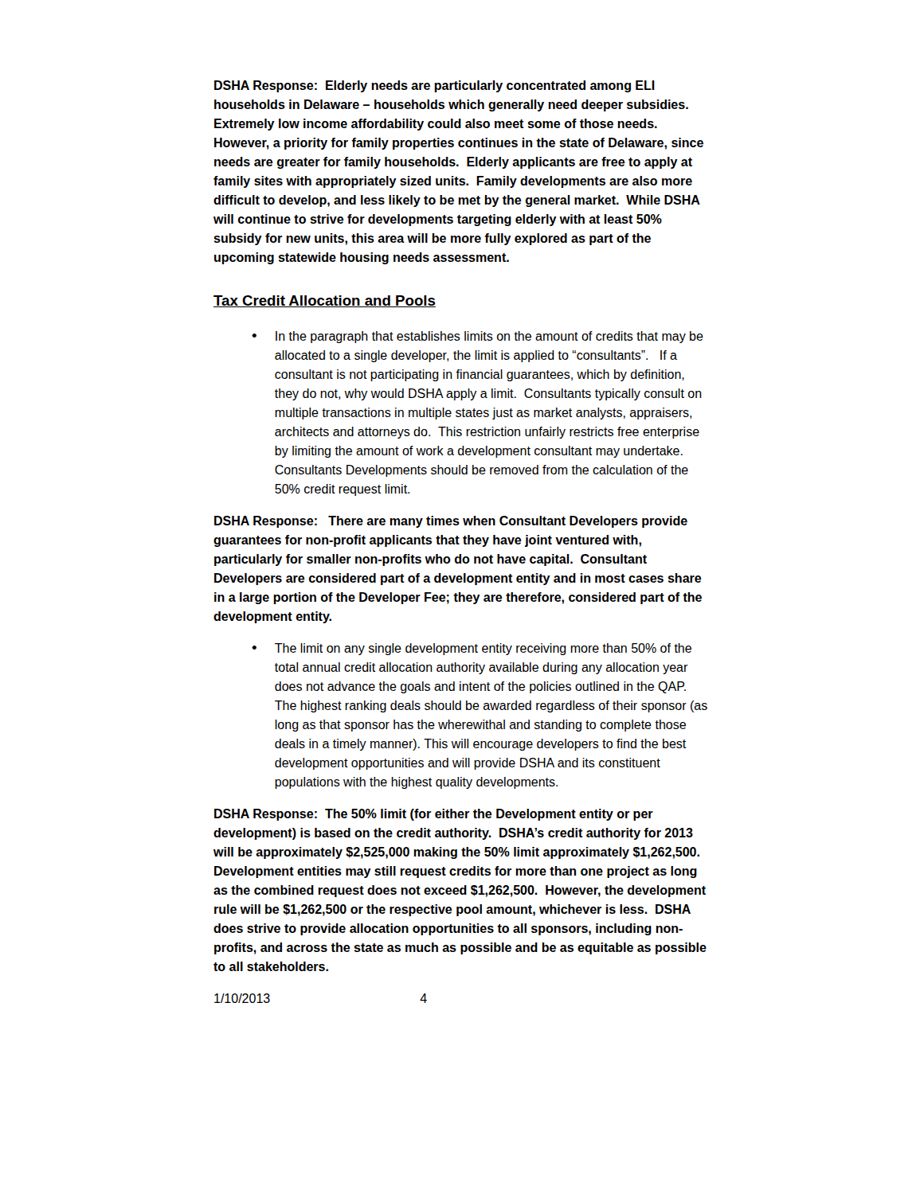DSHA Response: Elderly needs are particularly concentrated among ELI households in Delaware – households which generally need deeper subsidies. Extremely low income affordability could also meet some of those needs. However, a priority for family properties continues in the state of Delaware, since needs are greater for family households. Elderly applicants are free to apply at family sites with appropriately sized units. Family developments are also more difficult to develop, and less likely to be met by the general market. While DSHA will continue to strive for developments targeting elderly with at least 50% subsidy for new units, this area will be more fully explored as part of the upcoming statewide housing needs assessment.
Tax Credit Allocation and Pools
In the paragraph that establishes limits on the amount of credits that may be allocated to a single developer, the limit is applied to “consultants”. If a consultant is not participating in financial guarantees, which by definition, they do not, why would DSHA apply a limit. Consultants typically consult on multiple transactions in multiple states just as market analysts, appraisers, architects and attorneys do. This restriction unfairly restricts free enterprise by limiting the amount of work a development consultant may undertake. Consultants Developments should be removed from the calculation of the 50% credit request limit.
DSHA Response: There are many times when Consultant Developers provide guarantees for non-profit applicants that they have joint ventured with, particularly for smaller non-profits who do not have capital. Consultant Developers are considered part of a development entity and in most cases share in a large portion of the Developer Fee; they are therefore, considered part of the development entity.
The limit on any single development entity receiving more than 50% of the total annual credit allocation authority available during any allocation year does not advance the goals and intent of the policies outlined in the QAP. The highest ranking deals should be awarded regardless of their sponsor (as long as that sponsor has the wherewithal and standing to complete those deals in a timely manner). This will encourage developers to find the best development opportunities and will provide DSHA and its constituent populations with the highest quality developments.
DSHA Response: The 50% limit (for either the Development entity or per development) is based on the credit authority. DSHA’s credit authority for 2013 will be approximately $2,525,000 making the 50% limit approximately $1,262,500. Development entities may still request credits for more than one project as long as the combined request does not exceed $1,262,500. However, the development rule will be $1,262,500 or the respective pool amount, whichever is less. DSHA does strive to provide allocation opportunities to all sponsors, including non-profits, and across the state as much as possible and be as equitable as possible to all stakeholders.
1/10/2013 4